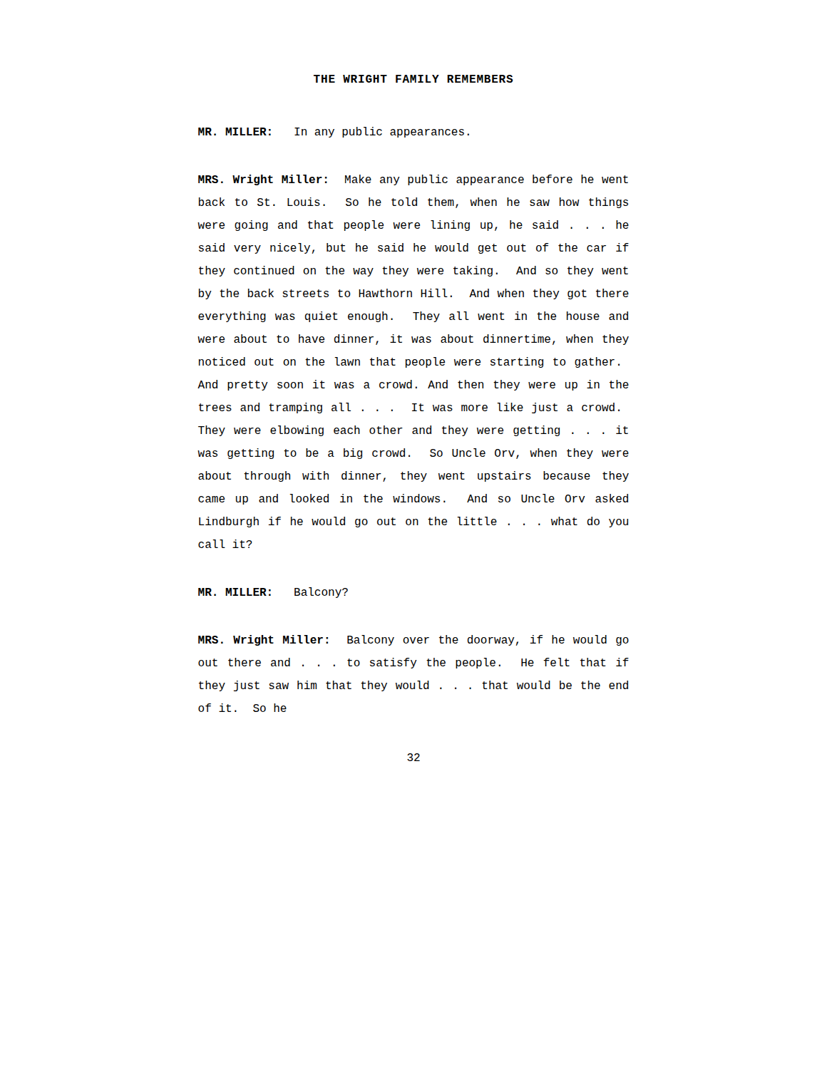THE WRIGHT FAMILY REMEMBERS
MR. MILLER: In any public appearances.
MRS. Wright Miller: Make any public appearance before he went back to St. Louis. So he told them, when he saw how things were going and that people were lining up, he said . . . he said very nicely, but he said he would get out of the car if they continued on the way they were taking. And so they went by the back streets to Hawthorn Hill. And when they got there everything was quiet enough. They all went in the house and were about to have dinner, it was about dinnertime, when they noticed out on the lawn that people were starting to gather. And pretty soon it was a crowd. And then they were up in the trees and tramping all . . . It was more like just a crowd. They were elbowing each other and they were getting . . . it was getting to be a big crowd. So Uncle Orv, when they were about through with dinner, they went upstairs because they came up and looked in the windows. And so Uncle Orv asked Lindburgh if he would go out on the little . . . what do you call it?
MR. MILLER: Balcony?
MRS. Wright Miller: Balcony over the doorway, if he would go out there and . . . to satisfy the people. He felt that if they just saw him that they would . . . that would be the end of it. So he
32